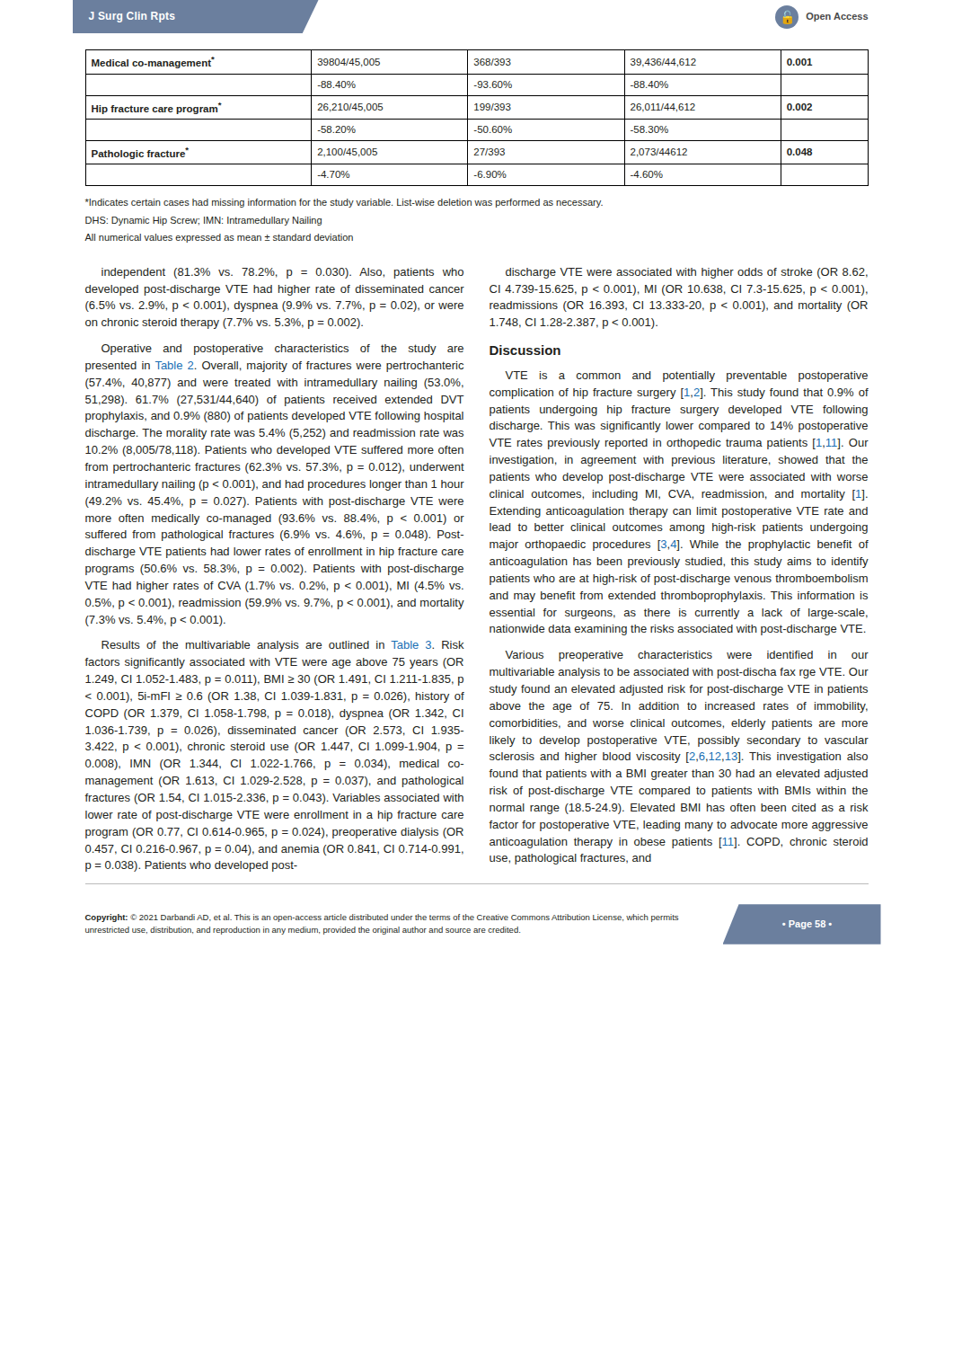J Surg Clin Rpts
🔓
Open Access
| Medical co-management * | 39804/45,005 | 368/393 | 39,436/44,612 | 0.001 |
| | -88.40% | -93.60% | -88.40% | |
| Hip fracture care program * | 26,210/45,005 | 199/393 | 26,011/44,612 | 0.002 |
| | -58.20% | -50.60% | -58.30% | |
| Pathologic fracture * | 2,100/45,005 | 27/393 | 2,073/44612 | 0.048 |
| | -4.70% | -6.90% | -4.60% | |
*Indicates certain cases had missing information for the study variable. List-wise deletion was performed as necessary.
DHS: Dynamic Hip Screw; IMN: Intramedullary Nailing
All numerical values expressed as mean ± standard deviation
independent (81.3% vs. 78.2%, p = 0.030). Also, patients who developed post-discharge VTE had higher rate of disseminated cancer (6.5% vs. 2.9%, p < 0.001), dyspnea (9.9% vs. 7.7%, p = 0.02), or were on chronic steroid therapy (7.7% vs. 5.3%, p = 0.002).
Operative and postoperative characteristics of the study are presented in Table 2. Overall, majority of fractures were pertrochanteric (57.4%, 40,877) and were treated with intramedullary nailing (53.0%, 51,298). 61.7% (27,531/44,640) of patients received extended DVT prophylaxis, and 0.9% (880) of patients developed VTE following hospital discharge. The morality rate was 5.4% (5,252) and readmission rate was 10.2% (8,005/78,118). Patients who developed VTE suffered more often from pertrochanteric fractures (62.3% vs. 57.3%, p = 0.012), underwent intramedullary nailing (p < 0.001), and had procedures longer than 1 hour (49.2% vs. 45.4%, p = 0.027). Patients with post-discharge VTE were more often medically co-managed (93.6% vs. 88.4%, p < 0.001) or suffered from pathological fractures (6.9% vs. 4.6%, p = 0.048). Post-discharge VTE patients had lower rates of enrollment in hip fracture care programs (50.6% vs. 58.3%, p = 0.002). Patients with post-discharge VTE had higher rates of CVA (1.7% vs. 0.2%, p < 0.001), MI (4.5% vs. 0.5%, p < 0.001), readmission (59.9% vs. 9.7%, p < 0.001), and mortality (7.3% vs. 5.4%, p < 0.001).
Results of the multivariable analysis are outlined in Table 3. Risk factors significantly associated with VTE were age above 75 years (OR 1.249, CI 1.052-1.483, p = 0.011), BMI ≥ 30 (OR 1.491, CI 1.211-1.835, p < 0.001), 5i-mFI ≥ 0.6 (OR 1.38, CI 1.039-1.831, p = 0.026), history of COPD (OR 1.379, CI 1.058-1.798, p = 0.018), dyspnea (OR 1.342, CI 1.036-1.739, p = 0.026), disseminated cancer (OR 2.573, CI 1.935-3.422, p < 0.001), chronic steroid use (OR 1.447, CI 1.099-1.904, p = 0.008), IMN (OR 1.344, CI 1.022-1.766, p = 0.034), medical co-management (OR 1.613, CI 1.029-2.528, p = 0.037), and pathological fractures (OR 1.54, CI 1.015-2.336, p = 0.043). Variables associated with lower rate of post-discharge VTE were enrollment in a hip fracture care program (OR 0.77, CI 0.614-0.965, p = 0.024), preoperative dialysis (OR 0.457, CI 0.216-0.967, p = 0.04), and anemia (OR 0.841, CI 0.714-0.991, p = 0.038). Patients who developed post-
discharge VTE were associated with higher odds of stroke (OR 8.62, CI 4.739-15.625, p < 0.001), MI (OR 10.638, CI 7.3-15.625, p < 0.001), readmissions (OR 16.393, CI 13.333-20, p < 0.001), and mortality (OR 1.748, CI 1.28-2.387, p < 0.001).
Discussion
VTE is a common and potentially preventable postoperative complication of hip fracture surgery [1,2]. This study found that 0.9% of patients undergoing hip fracture surgery developed VTE following discharge. This was significantly lower compared to 14% postoperative VTE rates previously reported in orthopedic trauma patients [1,11]. Our investigation, in agreement with previous literature, showed that the patients who develop post-discharge VTE were associated with worse clinical outcomes, including MI, CVA, readmission, and mortality [1]. Extending anticoagulation therapy can limit postoperative VTE rate and lead to better clinical outcomes among high-risk patients undergoing major orthopaedic procedures [3,4]. While the prophylactic benefit of anticoagulation has been previously studied, this study aims to identify patients who are at high-risk of post-discharge venous thromboembolism and may benefit from extended thromboprophylaxis. This information is essential for surgeons, as there is currently a lack of large-scale, nationwide data examining the risks associated with post-discharge VTE.
Various preoperative characteristics were identified in our multivariable analysis to be associated with post-discha fax rge VTE. Our study found an elevated adjusted risk for post-discharge VTE in patients above the age of 75. In addition to increased rates of immobility, comorbidities, and worse clinical outcomes, elderly patients are more likely to develop postoperative VTE, possibly secondary to vascular sclerosis and higher blood viscosity [2,6,12,13]. This investigation also found that patients with a BMI greater than 30 had an elevated adjusted risk of post-discharge VTE compared to patients with BMIs within the normal range (18.5-24.9). Elevated BMI has often been cited as a risk factor for postoperative VTE, leading many to advocate more aggressive anticoagulation therapy in obese patients [11]. COPD, chronic steroid use, pathological fractures, and
Copyright: © 2021 Darbandi AD, et al. This is an open-access article distributed under the terms of the Creative Commons Attribution License, which permits unrestricted use, distribution, and reproduction in any medium, provided the original author and source are credited.
• Page 58 •